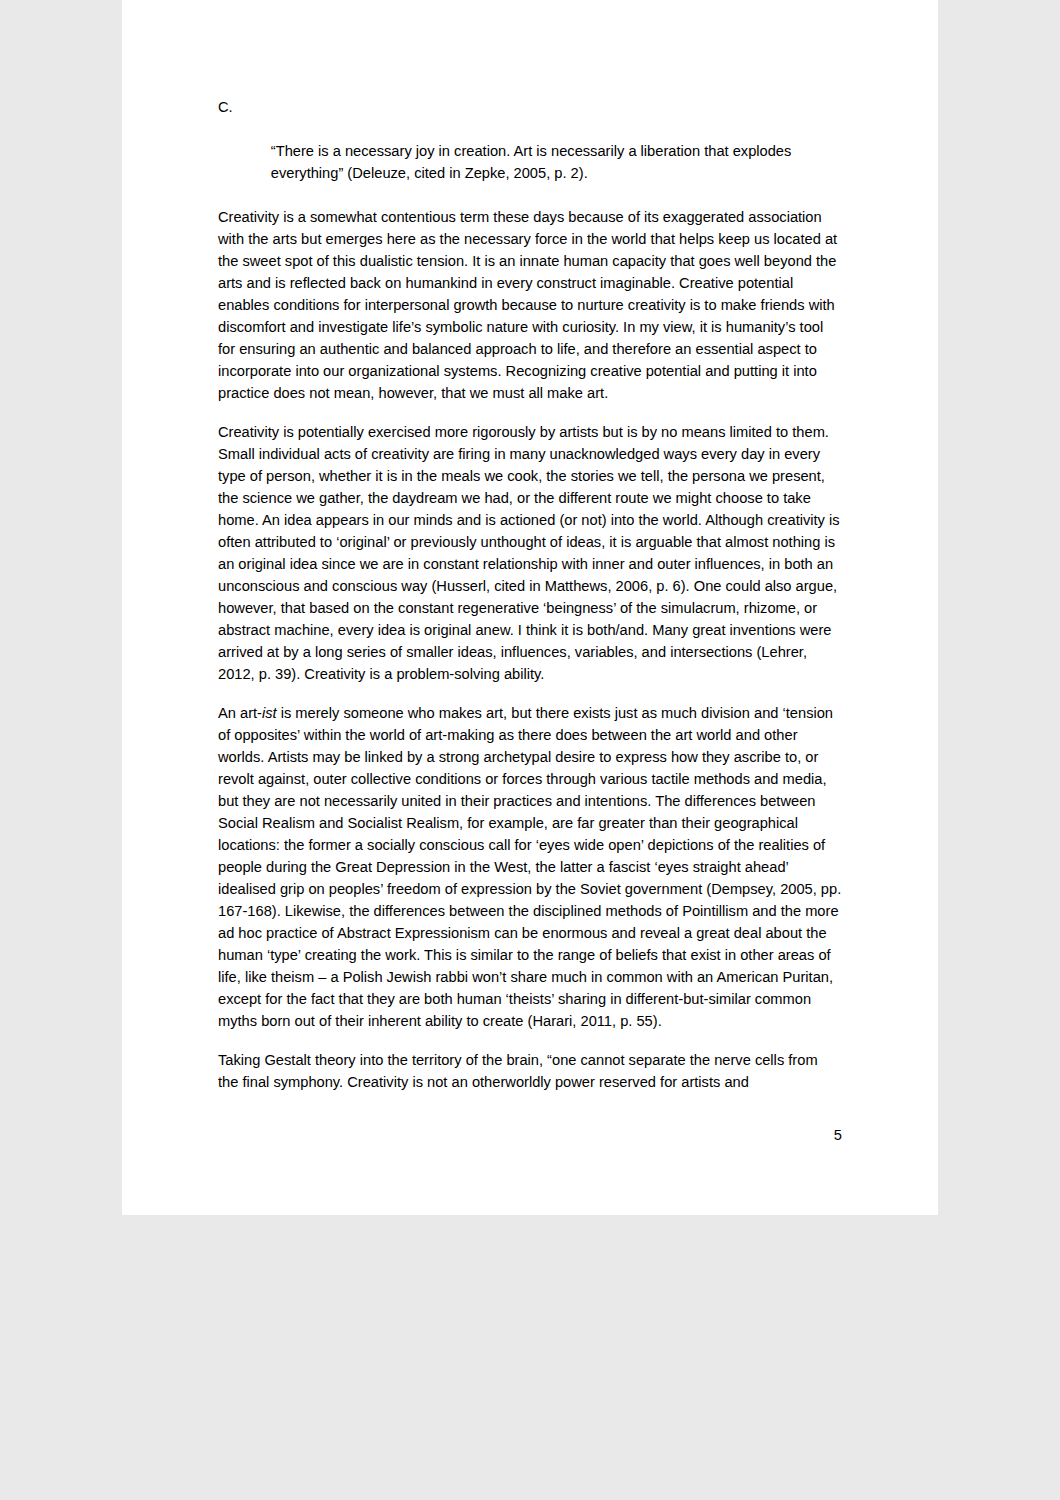C.
“There is a necessary joy in creation. Art is necessarily a liberation that explodes everything” (Deleuze, cited in Zepke, 2005, p. 2).
Creativity is a somewhat contentious term these days because of its exaggerated association with the arts but emerges here as the necessary force in the world that helps keep us located at the sweet spot of this dualistic tension. It is an innate human capacity that goes well beyond the arts and is reflected back on humankind in every construct imaginable. Creative potential enables conditions for interpersonal growth because to nurture creativity is to make friends with discomfort and investigate life’s symbolic nature with curiosity. In my view, it is humanity’s tool for ensuring an authentic and balanced approach to life, and therefore an essential aspect to incorporate into our organizational systems. Recognizing creative potential and putting it into practice does not mean, however, that we must all make art.
Creativity is potentially exercised more rigorously by artists but is by no means limited to them. Small individual acts of creativity are firing in many unacknowledged ways every day in every type of person, whether it is in the meals we cook, the stories we tell, the persona we present, the science we gather, the daydream we had, or the different route we might choose to take home. An idea appears in our minds and is actioned (or not) into the world. Although creativity is often attributed to ‘original’ or previously unthought of ideas, it is arguable that almost nothing is an original idea since we are in constant relationship with inner and outer influences, in both an unconscious and conscious way (Husserl, cited in Matthews, 2006, p. 6). One could also argue, however, that based on the constant regenerative ‘beingness’ of the simulacrum, rhizome, or abstract machine, every idea is original anew. I think it is both/and. Many great inventions were arrived at by a long series of smaller ideas, influences, variables, and intersections (Lehrer, 2012, p. 39). Creativity is a problem-solving ability.
An art-ist is merely someone who makes art, but there exists just as much division and ‘tension of opposites’ within the world of art-making as there does between the art world and other worlds. Artists may be linked by a strong archetypal desire to express how they ascribe to, or revolt against, outer collective conditions or forces through various tactile methods and media, but they are not necessarily united in their practices and intentions. The differences between Social Realism and Socialist Realism, for example, are far greater than their geographical locations: the former a socially conscious call for ‘eyes wide open’ depictions of the realities of people during the Great Depression in the West, the latter a fascist ‘eyes straight ahead’ idealised grip on peoples’ freedom of expression by the Soviet government (Dempsey, 2005, pp. 167-168). Likewise, the differences between the disciplined methods of Pointillism and the more ad hoc practice of Abstract Expressionism can be enormous and reveal a great deal about the human ‘type’ creating the work. This is similar to the range of beliefs that exist in other areas of life, like theism – a Polish Jewish rabbi won’t share much in common with an American Puritan, except for the fact that they are both human ‘theists’ sharing in different-but-similar common myths born out of their inherent ability to create (Harari, 2011, p. 55).
Taking Gestalt theory into the territory of the brain, “one cannot separate the nerve cells from the final symphony. Creativity is not an otherworldly power reserved for artists and
5